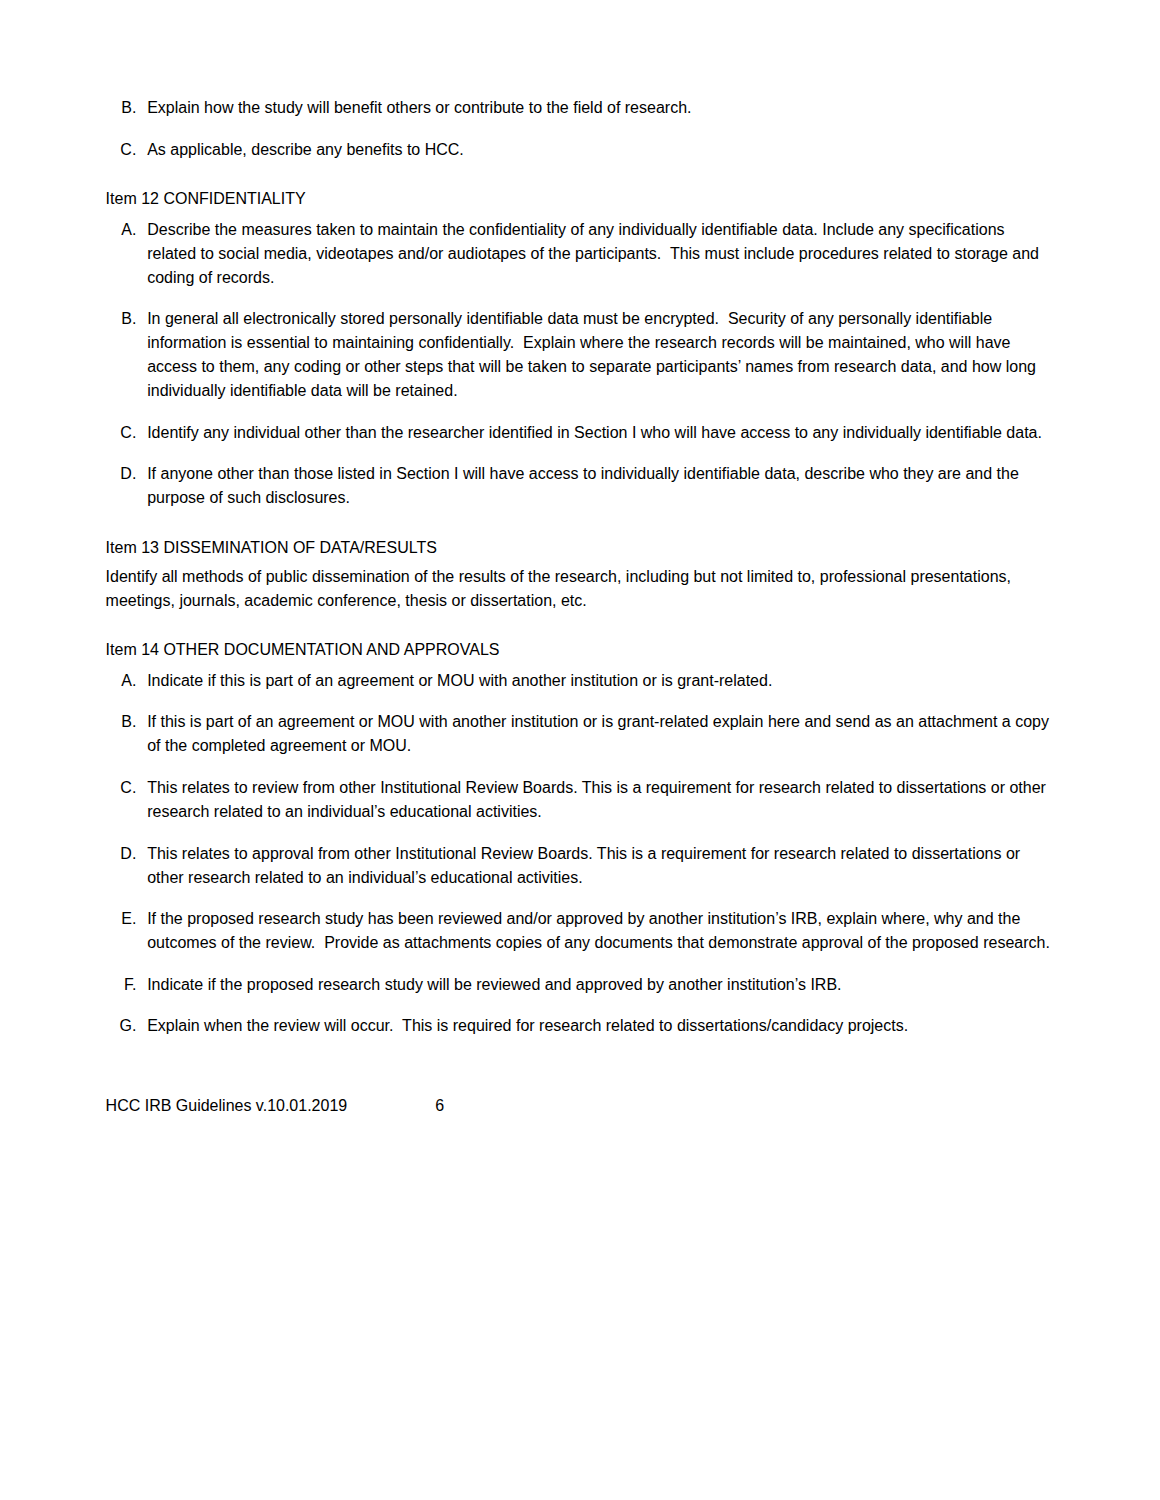Explain how the study will benefit others or contribute to the field of research.
As applicable, describe any benefits to HCC.
Item 12 CONFIDENTIALITY
Describe the measures taken to maintain the confidentiality of any individually identifiable data. Include any specifications related to social media, videotapes and/or audiotapes of the participants. This must include procedures related to storage and coding of records.
In general all electronically stored personally identifiable data must be encrypted. Security of any personally identifiable information is essential to maintaining confidentially. Explain where the research records will be maintained, who will have access to them, any coding or other steps that will be taken to separate participants’ names from research data, and how long individually identifiable data will be retained.
Identify any individual other than the researcher identified in Section I who will have access to any individually identifiable data.
If anyone other than those listed in Section I will have access to individually identifiable data, describe who they are and the purpose of such disclosures.
Item 13 DISSEMINATION OF DATA/RESULTS
Identify all methods of public dissemination of the results of the research, including but not limited to, professional presentations, meetings, journals, academic conference, thesis or dissertation, etc.
Item 14 OTHER DOCUMENTATION AND APPROVALS
Indicate if this is part of an agreement or MOU with another institution or is grant-related.
If this is part of an agreement or MOU with another institution or is grant-related explain here and send as an attachment a copy of the completed agreement or MOU.
This relates to review from other Institutional Review Boards. This is a requirement for research related to dissertations or other research related to an individual’s educational activities.
This relates to approval from other Institutional Review Boards. This is a requirement for research related to dissertations or other research related to an individual’s educational activities.
If the proposed research study has been reviewed and/or approved by another institution’s IRB, explain where, why and the outcomes of the review. Provide as attachments copies of any documents that demonstrate approval of the proposed research.
Indicate if the proposed research study will be reviewed and approved by another institution’s IRB.
Explain when the review will occur. This is required for research related to dissertations/candidacy projects.
HCC IRB Guidelines v.10.01.20196